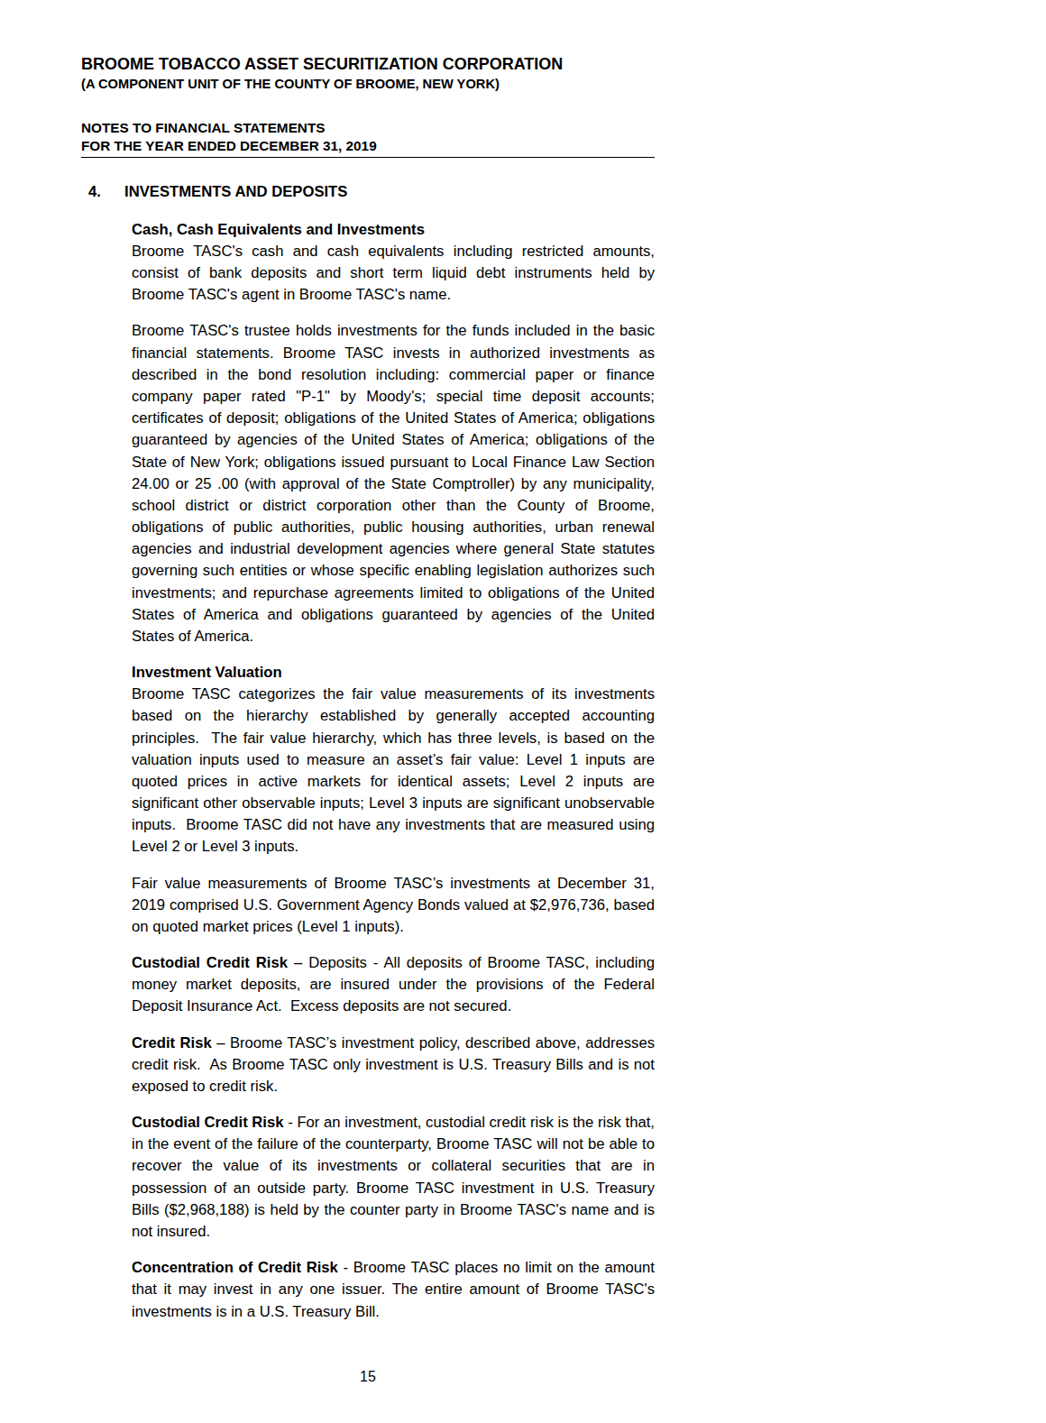BROOME TOBACCO ASSET SECURITIZATION CORPORATION
(A COMPONENT UNIT OF THE COUNTY OF BROOME, NEW YORK)
NOTES TO FINANCIAL STATEMENTS
FOR THE YEAR ENDED DECEMBER 31, 2019
4.
INVESTMENTS AND DEPOSITS
Cash, Cash Equivalents and Investments
Broome TASC's cash and cash equivalents including restricted amounts, consist of bank deposits and short term liquid debt instruments held by Broome TASC's agent in Broome TASC's name.
Broome TASC's trustee holds investments for the funds included in the basic financial statements. Broome TASC invests in authorized investments as described in the bond resolution including: commercial paper or finance company paper rated "P-1" by Moody's; special time deposit accounts; certificates of deposit; obligations of the United States of America; obligations guaranteed by agencies of the United States of America; obligations of the State of New York; obligations issued pursuant to Local Finance Law Section 24.00 or 25 .00 (with approval of the State Comptroller) by any municipality, school district or district corporation other than the County of Broome, obligations of public authorities, public housing authorities, urban renewal agencies and industrial development agencies where general State statutes governing such entities or whose specific enabling legislation authorizes such investments; and repurchase agreements limited to obligations of the United States of America and obligations guaranteed by agencies of the United States of America.
Investment Valuation
Broome TASC categorizes the fair value measurements of its investments based on the hierarchy established by generally accepted accounting principles. The fair value hierarchy, which has three levels, is based on the valuation inputs used to measure an asset’s fair value: Level 1 inputs are quoted prices in active markets for identical assets; Level 2 inputs are significant other observable inputs; Level 3 inputs are significant unobservable inputs. Broome TASC did not have any investments that are measured using Level 2 or Level 3 inputs.
Fair value measurements of Broome TASC’s investments at December 31, 2019 comprised U.S. Government Agency Bonds valued at $2,976,736, based on quoted market prices (Level 1 inputs).
Custodial Credit Risk – Deposits - All deposits of Broome TASC, including money market deposits, are insured under the provisions of the Federal Deposit Insurance Act. Excess deposits are not secured.
Credit Risk – Broome TASC’s investment policy, described above, addresses credit risk. As Broome TASC only investment is U.S. Treasury Bills and is not exposed to credit risk.
Custodial Credit Risk - For an investment, custodial credit risk is the risk that, in the event of the failure of the counterparty, Broome TASC will not be able to recover the value of its investments or collateral securities that are in possession of an outside party. Broome TASC investment in U.S. Treasury Bills ($2,968,188) is held by the counter party in Broome TASC's name and is not insured.
Concentration of Credit Risk - Broome TASC places no limit on the amount that it may invest in any one issuer. The entire amount of Broome TASC's investments is in a U.S. Treasury Bill.
15